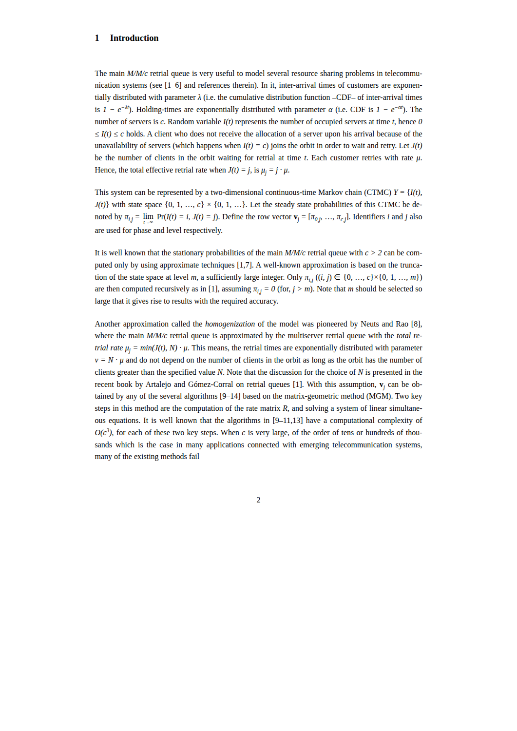1 Introduction
The main M/M/c retrial queue is very useful to model several resource sharing problems in telecommunication systems (see [1–6] and references therein). In it, inter-arrival times of customers are exponentially distributed with parameter λ (i.e. the cumulative distribution function –CDF– of inter-arrival times is 1 − e−λt). Holding-times are exponentially distributed with parameter α (i.e. CDF is 1 − e−αt). The number of servers is c. Random variable I(t) represents the number of occupied servers at time t, hence 0 ≤ I(t) ≤ c holds. A client who does not receive the allocation of a server upon his arrival because of the unavailability of servers (which happens when I(t) = c) joins the orbit in order to wait and retry. Let J(t) be the number of clients in the orbit waiting for retrial at time t. Each customer retries with rate μ. Hence, the total effective retrial rate when J(t) = j, is μj = j · μ.
This system can be represented by a two-dimensional continuous-time Markov chain (CTMC) Y = {I(t), J(t)} with state space {0, 1, …, c} × {0, 1, …}. Let the steady state probabilities of this CTMC be denoted by πi,j = lim t→∞ Pr(I(t) = i, J(t) = j). Define the row vector vj = [π0,j, …, πc,j]. Identifiers i and j also are used for phase and level respectively.
It is well known that the stationary probabilities of the main M/M/c retrial queue with c > 2 can be computed only by using approximate techniques [1,7]. A well-known approximation is based on the truncation of the state space at level m, a sufficiently large integer. Only πi,j ((i, j) ∈ {0, …, c}×{0, 1, …, m}) are then computed recursively as in [1], assuming πi,j = 0 (for, j > m). Note that m should be selected so large that it gives rise to results with the required accuracy.
Another approximation called the homogenization of the model was pioneered by Neuts and Rao [8], where the main M/M/c retrial queue is approximated by the multiserver retrial queue with the total retrial rate μj = min(J(t), N) · μ. This means, the retrial times are exponentially distributed with parameter ν = N · μ and do not depend on the number of clients in the orbit as long as the orbit has the number of clients greater than the specified value N. Note that the discussion for the choice of N is presented in the recent book by Artalejo and Gómez-Corral on retrial queues [1]. With this assumption, vj can be obtained by any of the several algorithms [9–14] based on the matrix-geometric method (MGM). Two key steps in this method are the computation of the rate matrix R, and solving a system of linear simultaneous equations. It is well known that the algorithms in [9–11,13] have a computational complexity of O(c3), for each of these two key steps. When c is very large, of the order of tens or hundreds of thousands which is the case in many applications connected with emerging telecommunication systems, many of the existing methods fail
2